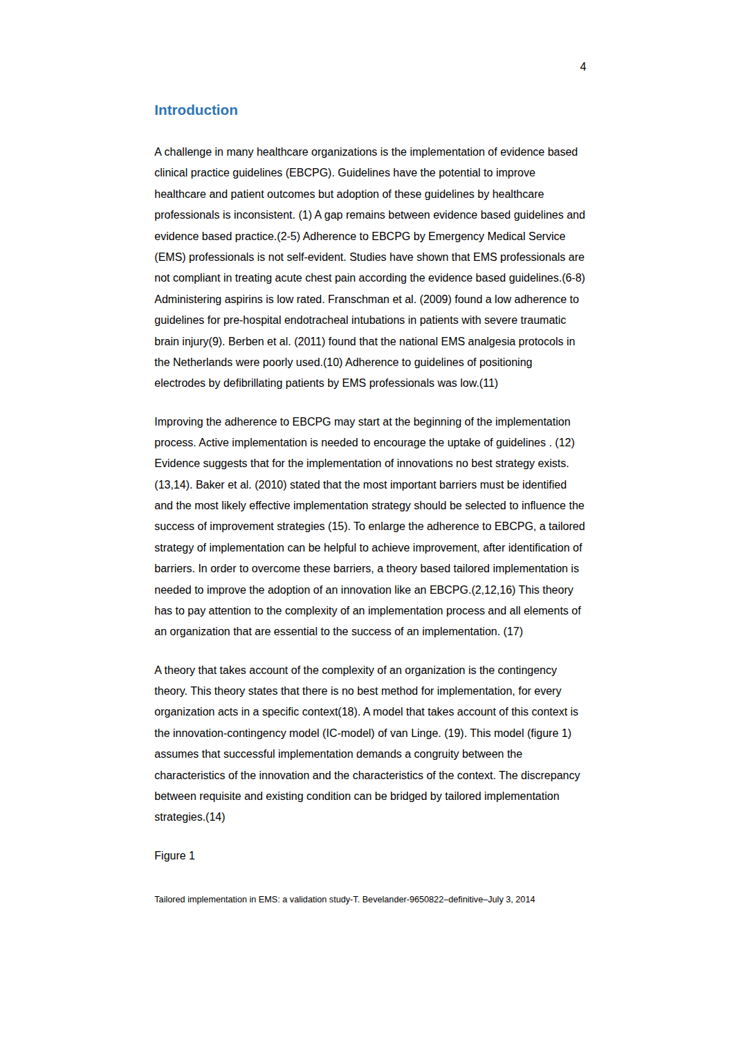4
Introduction
A challenge in many healthcare organizations is the implementation of evidence based clinical practice guidelines (EBCPG). Guidelines have the potential to improve healthcare and patient outcomes but adoption of these guidelines by healthcare professionals is inconsistent. (1) A gap remains between evidence based guidelines and evidence based practice.(2-5) Adherence to EBCPG by Emergency Medical Service (EMS) professionals is not self-evident. Studies have shown that EMS professionals are not compliant in treating acute chest pain according the evidence based guidelines.(6-8) Administering aspirins is low rated. Franschman et al. (2009) found a low adherence to guidelines for pre-hospital endotracheal intubations in patients with severe traumatic brain injury(9). Berben et al. (2011) found that the national EMS analgesia protocols in the Netherlands were poorly used.(10) Adherence to guidelines of positioning electrodes by defibrillating patients by EMS professionals was low.(11)
Improving the adherence to EBCPG may start at the beginning of the implementation process. Active implementation is needed to encourage the uptake of guidelines . (12) Evidence suggests that for the implementation of innovations no best strategy exists. (13,14). Baker et al. (2010) stated that the most important barriers must be identified and the most likely effective implementation strategy should be selected to influence the success of improvement strategies (15). To enlarge the adherence to EBCPG, a tailored strategy of implementation can be helpful to achieve improvement, after identification of barriers. In order to overcome these barriers, a theory based tailored implementation is needed to improve the adoption of an innovation like an EBCPG.(2,12,16) This theory has to pay attention to the complexity of an implementation process and all elements of an organization that are essential to the success of an implementation. (17)
A theory that takes account of the complexity of an organization is the contingency theory. This theory states that there is no best method for implementation, for every organization acts in a specific context(18). A model that takes account of this context is the innovation-contingency model (IC-model) of van Linge. (19). This model (figure 1) assumes that successful implementation demands a congruity between the characteristics of the innovation and the characteristics of the context. The discrepancy between requisite and existing condition can be bridged by tailored implementation strategies.(14)
Figure 1
Tailored implementation in EMS: a validation study-T. Bevelander-9650822–definitive–July 3, 2014